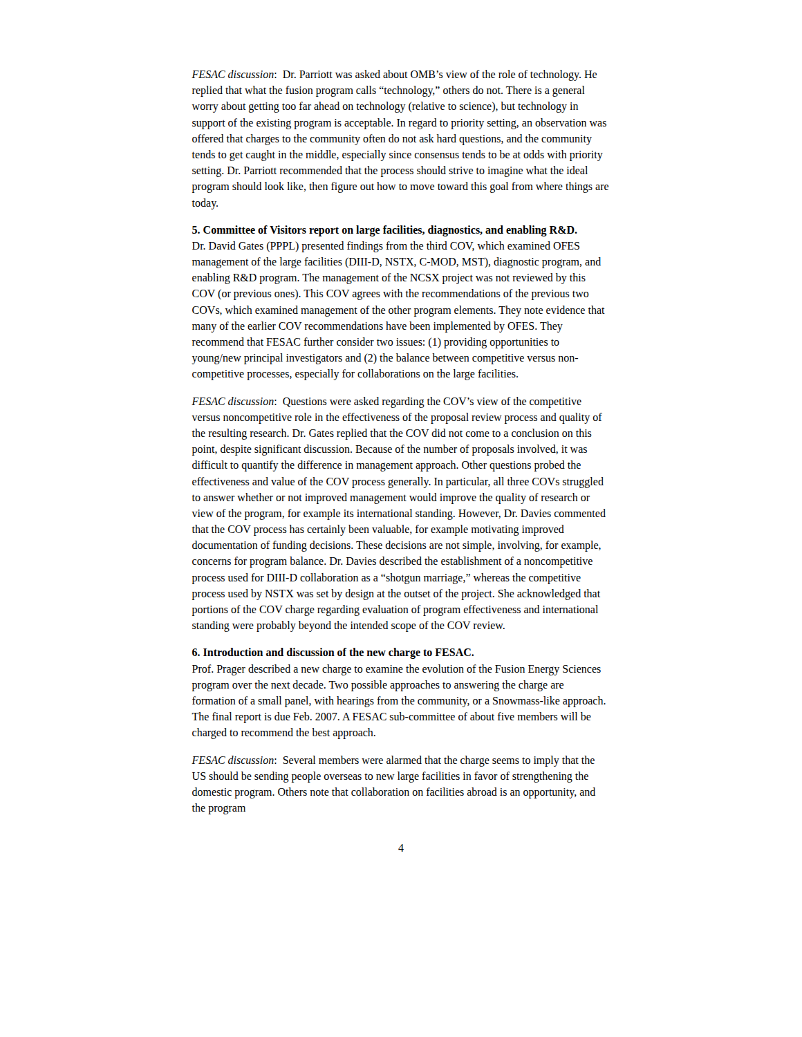FESAC discussion: Dr. Parriott was asked about OMB’s view of the role of technology. He replied that what the fusion program calls “technology,” others do not. There is a general worry about getting too far ahead on technology (relative to science), but technology in support of the existing program is acceptable. In regard to priority setting, an observation was offered that charges to the community often do not ask hard questions, and the community tends to get caught in the middle, especially since consensus tends to be at odds with priority setting. Dr. Parriott recommended that the process should strive to imagine what the ideal program should look like, then figure out how to move toward this goal from where things are today.
5. Committee of Visitors report on large facilities, diagnostics, and enabling R&D.
Dr. David Gates (PPPL) presented findings from the third COV, which examined OFES management of the large facilities (DIII-D, NSTX, C-MOD, MST), diagnostic program, and enabling R&D program. The management of the NCSX project was not reviewed by this COV (or previous ones). This COV agrees with the recommendations of the previous two COVs, which examined management of the other program elements. They note evidence that many of the earlier COV recommendations have been implemented by OFES. They recommend that FESAC further consider two issues: (1) providing opportunities to young/new principal investigators and (2) the balance between competitive versus non-competitive processes, especially for collaborations on the large facilities.
FESAC discussion: Questions were asked regarding the COV’s view of the competitive versus noncompetitive role in the effectiveness of the proposal review process and quality of the resulting research. Dr. Gates replied that the COV did not come to a conclusion on this point, despite significant discussion. Because of the number of proposals involved, it was difficult to quantify the difference in management approach. Other questions probed the effectiveness and value of the COV process generally. In particular, all three COVs struggled to answer whether or not improved management would improve the quality of research or view of the program, for example its international standing. However, Dr. Davies commented that the COV process has certainly been valuable, for example motivating improved documentation of funding decisions. These decisions are not simple, involving, for example, concerns for program balance. Dr. Davies described the establishment of a noncompetitive process used for DIII-D collaboration as a “shotgun marriage,” whereas the competitive process used by NSTX was set by design at the outset of the project. She acknowledged that portions of the COV charge regarding evaluation of program effectiveness and international standing were probably beyond the intended scope of the COV review.
6. Introduction and discussion of the new charge to FESAC.
Prof. Prager described a new charge to examine the evolution of the Fusion Energy Sciences program over the next decade. Two possible approaches to answering the charge are formation of a small panel, with hearings from the community, or a Snowmass-like approach. The final report is due Feb. 2007. A FESAC sub-committee of about five members will be charged to recommend the best approach.
FESAC discussion: Several members were alarmed that the charge seems to imply that the US should be sending people overseas to new large facilities in favor of strengthening the domestic program. Others note that collaboration on facilities abroad is an opportunity, and the program
4